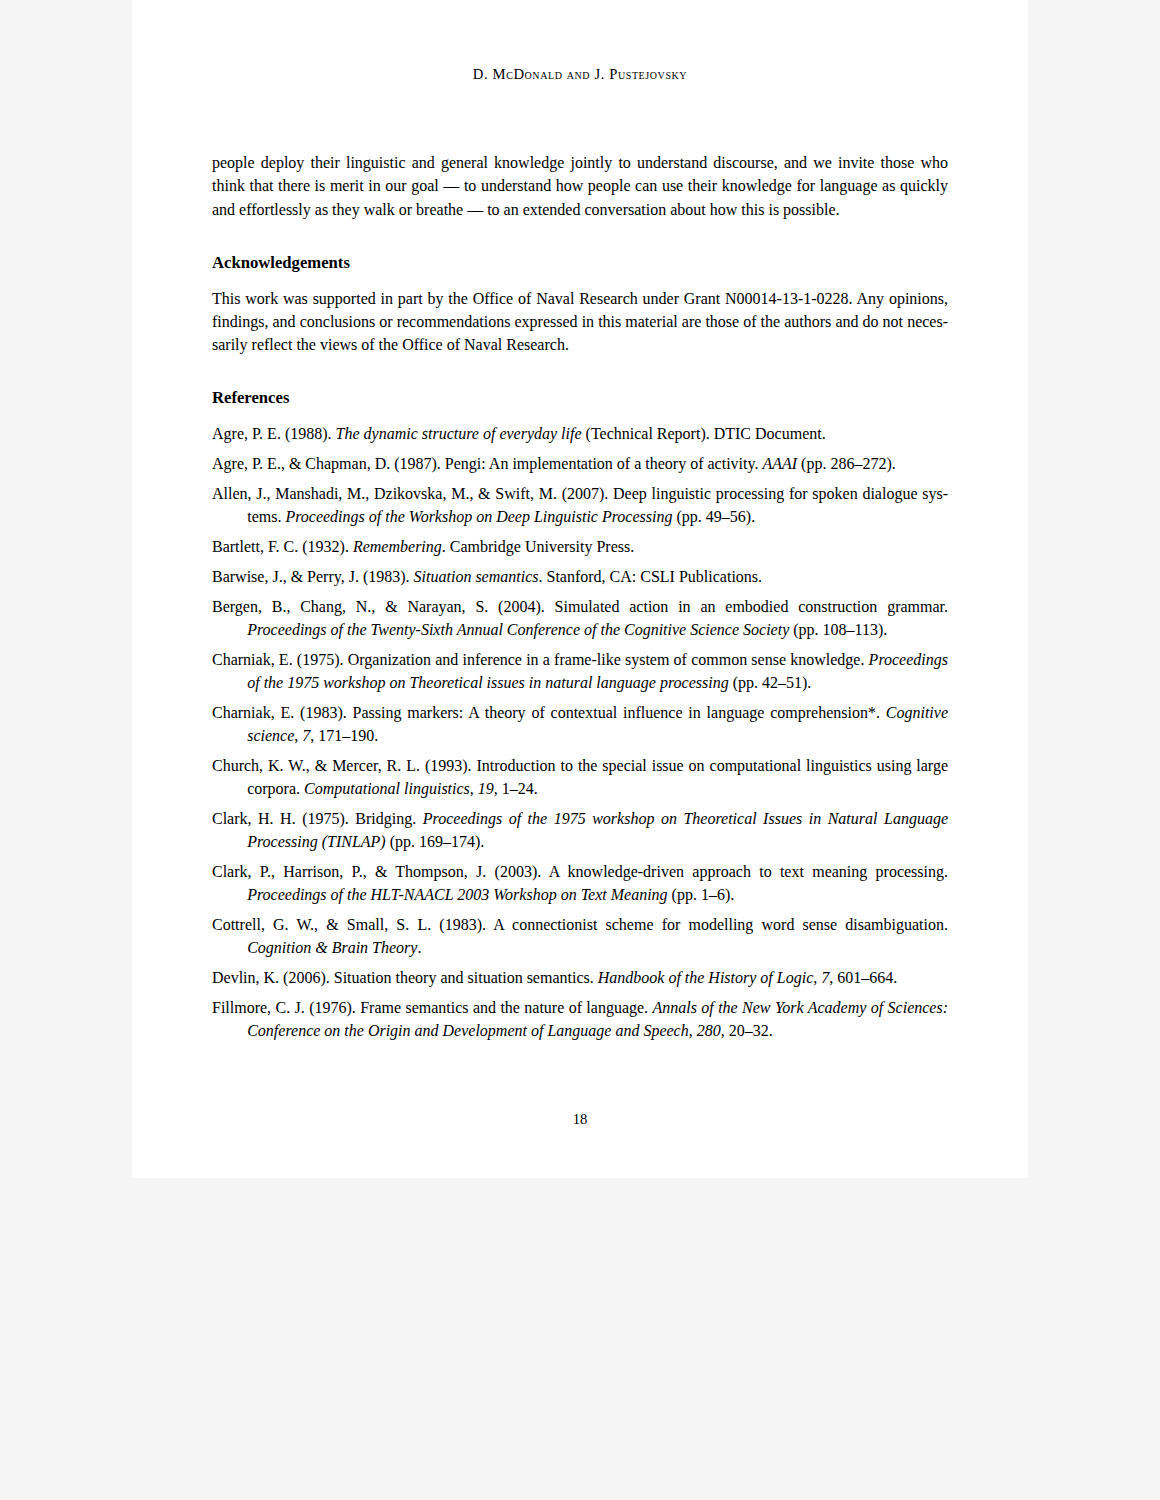D. McDonald and J. Pustejovsky
people deploy their linguistic and general knowledge jointly to understand discourse, and we invite those who think that there is merit in our goal — to understand how people can use their knowledge for language as quickly and effortlessly as they walk or breathe — to an extended conversation about how this is possible.
Acknowledgements
This work was supported in part by the Office of Naval Research under Grant N00014-13-1-0228. Any opinions, findings, and conclusions or recommendations expressed in this material are those of the authors and do not necessarily reflect the views of the Office of Naval Research.
References
Agre, P. E. (1988). The dynamic structure of everyday life (Technical Report). DTIC Document.
Agre, P. E., & Chapman, D. (1987). Pengi: An implementation of a theory of activity. AAAI (pp. 286–272).
Allen, J., Manshadi, M., Dzikovska, M., & Swift, M. (2007). Deep linguistic processing for spoken dialogue systems. Proceedings of the Workshop on Deep Linguistic Processing (pp. 49–56).
Bartlett, F. C. (1932). Remembering. Cambridge University Press.
Barwise, J., & Perry, J. (1983). Situation semantics. Stanford, CA: CSLI Publications.
Bergen, B., Chang, N., & Narayan, S. (2004). Simulated action in an embodied construction grammar. Proceedings of the Twenty-Sixth Annual Conference of the Cognitive Science Society (pp. 108–113).
Charniak, E. (1975). Organization and inference in a frame-like system of common sense knowledge. Proceedings of the 1975 workshop on Theoretical issues in natural language processing (pp. 42–51).
Charniak, E. (1983). Passing markers: A theory of contextual influence in language comprehension*. Cognitive science, 7, 171–190.
Church, K. W., & Mercer, R. L. (1993). Introduction to the special issue on computational linguistics using large corpora. Computational linguistics, 19, 1–24.
Clark, H. H. (1975). Bridging. Proceedings of the 1975 workshop on Theoretical Issues in Natural Language Processing (TINLAP) (pp. 169–174).
Clark, P., Harrison, P., & Thompson, J. (2003). A knowledge-driven approach to text meaning processing. Proceedings of the HLT-NAACL 2003 Workshop on Text Meaning (pp. 1–6).
Cottrell, G. W., & Small, S. L. (1983). A connectionist scheme for modelling word sense disambiguation. Cognition & Brain Theory.
Devlin, K. (2006). Situation theory and situation semantics. Handbook of the History of Logic, 7, 601–664.
Fillmore, C. J. (1976). Frame semantics and the nature of language. Annals of the New York Academy of Sciences: Conference on the Origin and Development of Language and Speech, 280, 20–32.
18